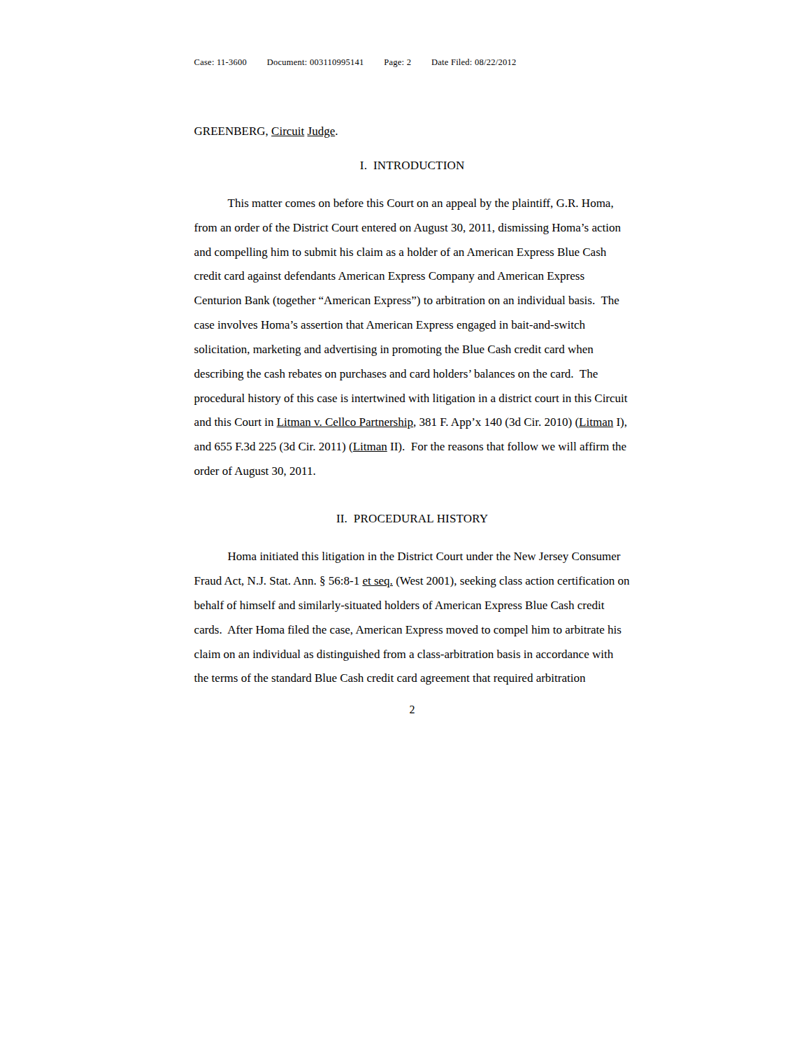Case: 11-3600 Document: 003110995141 Page: 2 Date Filed: 08/22/2012
GREENBERG, Circuit Judge.
I. INTRODUCTION
This matter comes on before this Court on an appeal by the plaintiff, G.R. Homa, from an order of the District Court entered on August 30, 2011, dismissing Homa’s action and compelling him to submit his claim as a holder of an American Express Blue Cash credit card against defendants American Express Company and American Express Centurion Bank (together “American Express”) to arbitration on an individual basis. The case involves Homa’s assertion that American Express engaged in bait-and-switch solicitation, marketing and advertising in promoting the Blue Cash credit card when describing the cash rebates on purchases and card holders’ balances on the card. The procedural history of this case is intertwined with litigation in a district court in this Circuit and this Court in Litman v. Cellco Partnership, 381 F. App’x 140 (3d Cir. 2010) (Litman I), and 655 F.3d 225 (3d Cir. 2011) (Litman II). For the reasons that follow we will affirm the order of August 30, 2011.
II. PROCEDURAL HISTORY
Homa initiated this litigation in the District Court under the New Jersey Consumer Fraud Act, N.J. Stat. Ann. § 56:8-1 et seq. (West 2001), seeking class action certification on behalf of himself and similarly-situated holders of American Express Blue Cash credit cards. After Homa filed the case, American Express moved to compel him to arbitrate his claim on an individual as distinguished from a class-arbitration basis in accordance with the terms of the standard Blue Cash credit card agreement that required arbitration
2